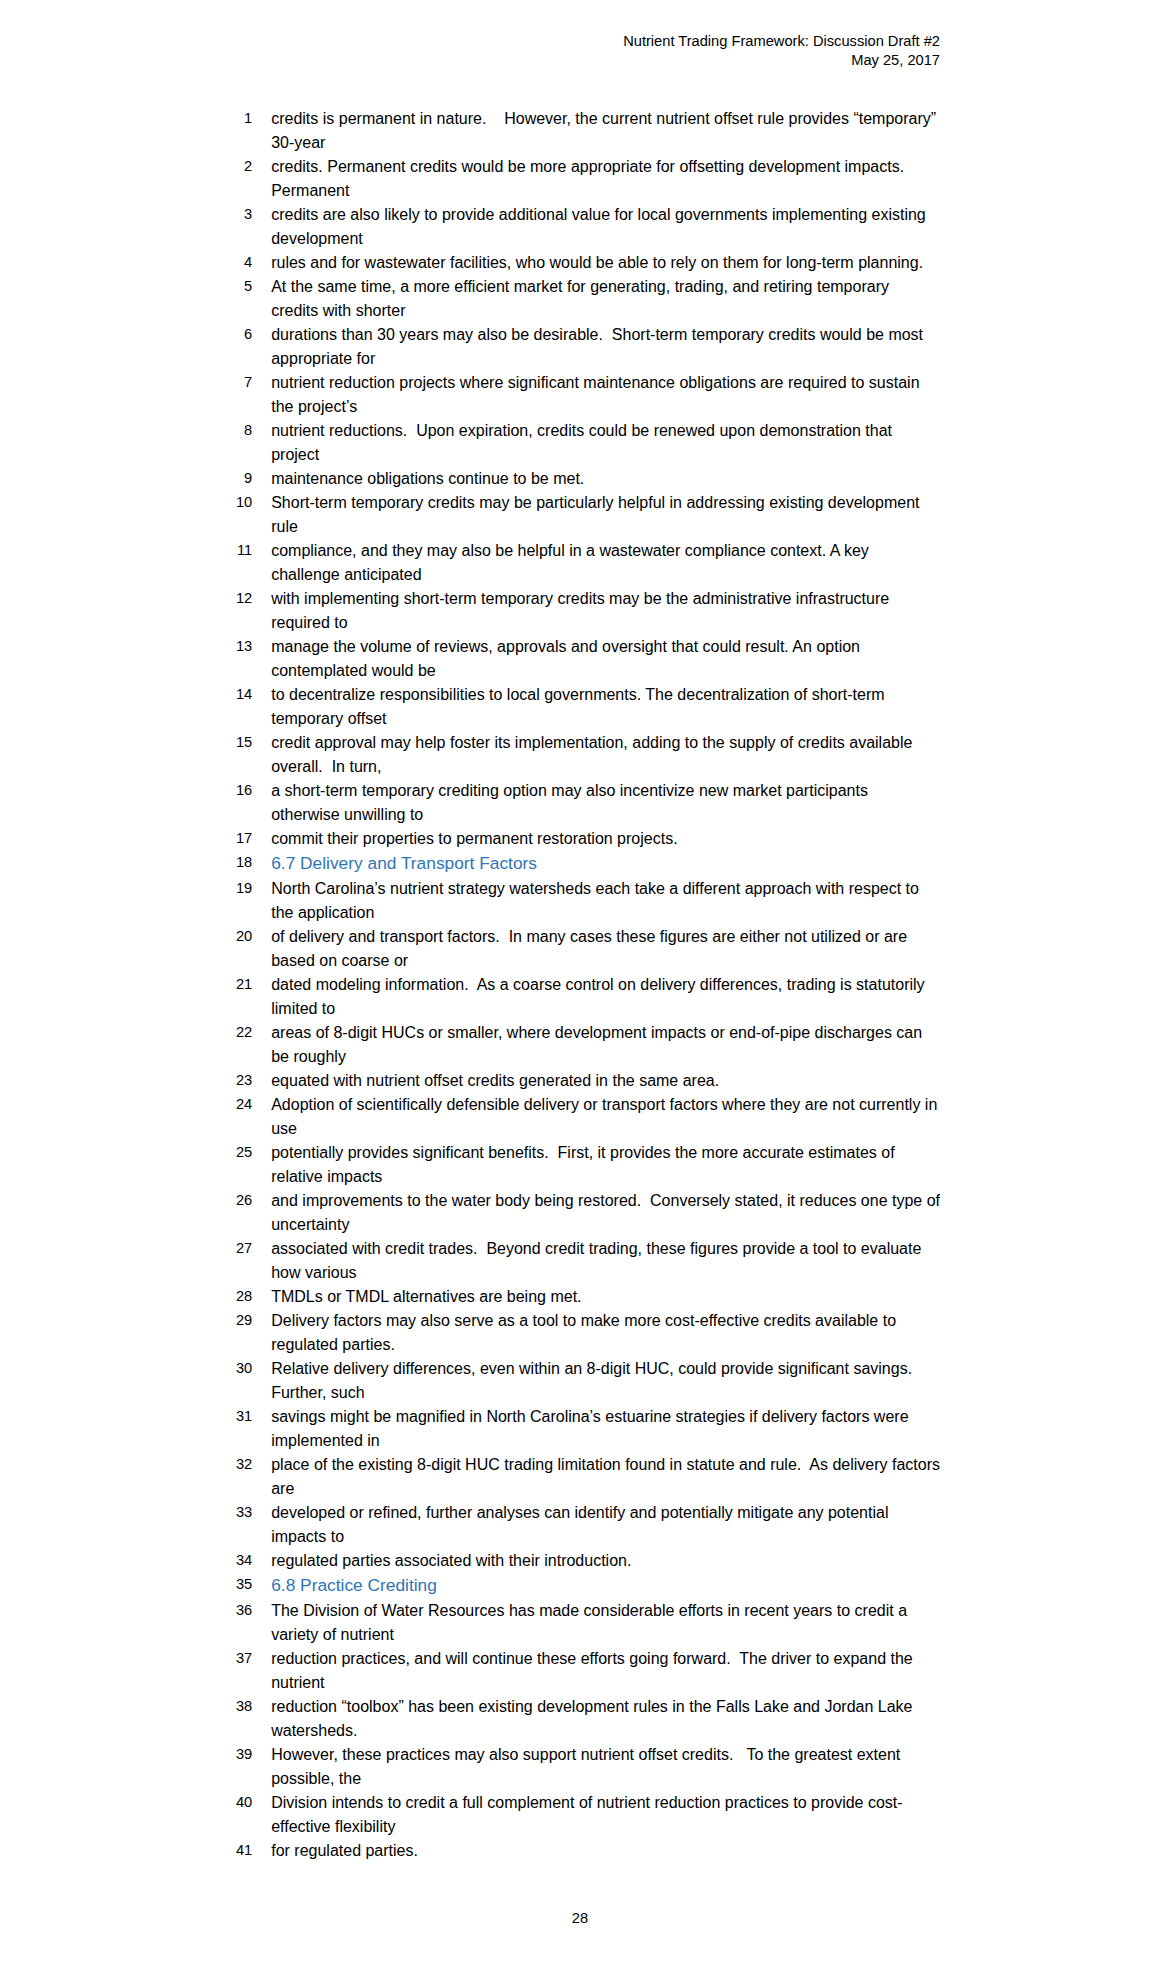Nutrient Trading Framework: Discussion Draft #2
May 25, 2017
credits is permanent in nature. However, the current nutrient offset rule provides “temporary” 30-year
credits. Permanent credits would be more appropriate for offsetting development impacts. Permanent
credits are also likely to provide additional value for local governments implementing existing development
rules and for wastewater facilities, who would be able to rely on them for long-term planning.
At the same time, a more efficient market for generating, trading, and retiring temporary credits with shorter
durations than 30 years may also be desirable. Short-term temporary credits would be most appropriate for
nutrient reduction projects where significant maintenance obligations are required to sustain the project’s
nutrient reductions. Upon expiration, credits could be renewed upon demonstration that project
maintenance obligations continue to be met.
Short-term temporary credits may be particularly helpful in addressing existing development rule
compliance, and they may also be helpful in a wastewater compliance context. A key challenge anticipated
with implementing short-term temporary credits may be the administrative infrastructure required to
manage the volume of reviews, approvals and oversight that could result. An option contemplated would be
to decentralize responsibilities to local governments. The decentralization of short-term temporary offset
credit approval may help foster its implementation, adding to the supply of credits available overall. In turn,
a short-term temporary crediting option may also incentivize new market participants otherwise unwilling to
commit their properties to permanent restoration projects.
6.7 Delivery and Transport Factors
North Carolina’s nutrient strategy watersheds each take a different approach with respect to the application
of delivery and transport factors. In many cases these figures are either not utilized or are based on coarse or
dated modeling information. As a coarse control on delivery differences, trading is statutorily limited to
areas of 8-digit HUCs or smaller, where development impacts or end-of-pipe discharges can be roughly
equated with nutrient offset credits generated in the same area.
Adoption of scientifically defensible delivery or transport factors where they are not currently in use
potentially provides significant benefits. First, it provides the more accurate estimates of relative impacts
and improvements to the water body being restored. Conversely stated, it reduces one type of uncertainty
associated with credit trades. Beyond credit trading, these figures provide a tool to evaluate how various
TMDLs or TMDL alternatives are being met.
Delivery factors may also serve as a tool to make more cost-effective credits available to regulated parties.
Relative delivery differences, even within an 8-digit HUC, could provide significant savings. Further, such
savings might be magnified in North Carolina’s estuarine strategies if delivery factors were implemented in
place of the existing 8-digit HUC trading limitation found in statute and rule. As delivery factors are
developed or refined, further analyses can identify and potentially mitigate any potential impacts to
regulated parties associated with their introduction.
6.8 Practice Crediting
The Division of Water Resources has made considerable efforts in recent years to credit a variety of nutrient
reduction practices, and will continue these efforts going forward. The driver to expand the nutrient
reduction “toolbox” has been existing development rules in the Falls Lake and Jordan Lake watersheds.
However, these practices may also support nutrient offset credits. To the greatest extent possible, the
Division intends to credit a full complement of nutrient reduction practices to provide cost-effective flexibility
for regulated parties.
28